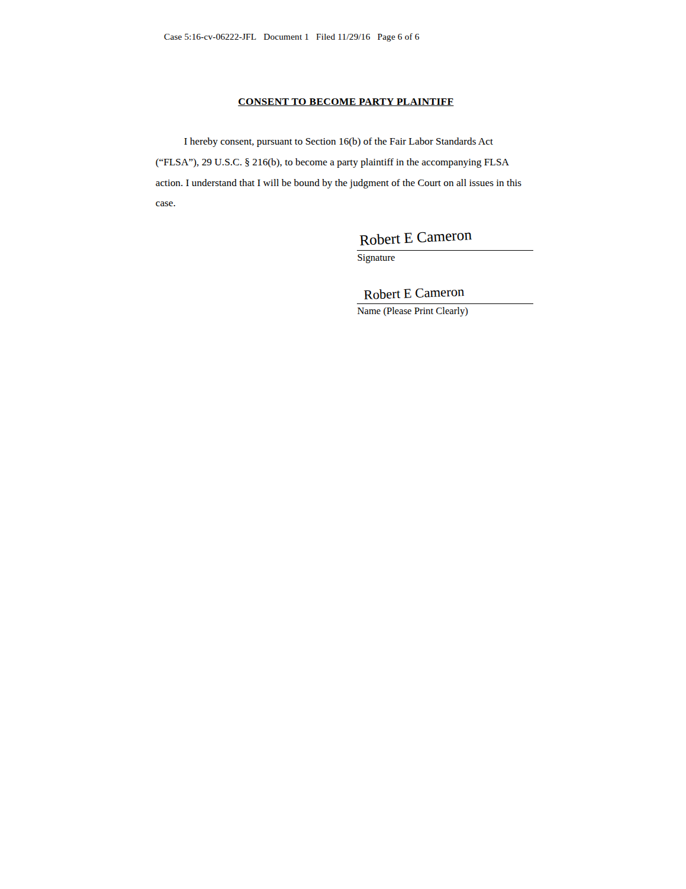Case 5:16-cv-06222-JFL Document 1 Filed 11/29/16 Page 6 of 6
CONSENT TO BECOME PARTY PLAINTIFF
I hereby consent, pursuant to Section 16(b) of the Fair Labor Standards Act (“FLSA”), 29 U.S.C. § 216(b), to become a party plaintiff in the accompanying FLSA action. I understand that I will be bound by the judgment of the Court on all issues in this case.
Robert E Cameron
Signature
Robert E Cameron
Name (Please Print Clearly)